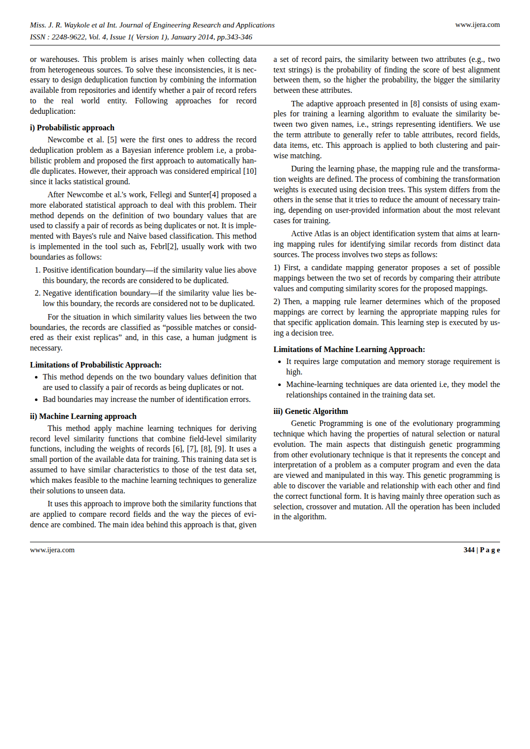www.ijera.com Miss. J. R. Waykole et al Int. Journal of Engineering Research and Applications
ISSN : 2248-9622, Vol. 4, Issue 1( Version 1), January 2014, pp.343-346
or warehouses. This problem is arises mainly when collecting data from heterogeneous sources. To solve these inconsistencies, it is necessary to design deduplication function by combining the information available from repositories and identify whether a pair of record refers to the real world entity. Following approaches for record deduplication:
i) Probabilistic approach
Newcombe et al. [5] were the first ones to address the record deduplication problem as a Bayesian inference problem i.e, a probabilistic problem and proposed the first approach to automatically handle duplicates. However, their approach was considered empirical [10] since it lacks statistical ground.
After Newcombe et al.'s work, Fellegi and Sunter[4] proposed a more elaborated statistical approach to deal with this problem. Their method depends on the definition of two boundary values that are used to classify a pair of records as being duplicates or not. It is implemented with Bayes's rule and Naive based classification. This method is implemented in the tool such as, Febrl[2], usually work with two boundaries as follows:
Positive identification boundary—if the similarity value lies above this boundary, the records are considered to be duplicated.
Negative identification boundary—if the similarity value lies below this boundary, the records are considered not to be duplicated.
For the situation in which similarity values lies between the two boundaries, the records are classified as “possible matches or considered as their exist replicas” and, in this case, a human judgment is necessary.
Limitations of Probabilistic Approach:
This method depends on the two boundary values definition that are used to classify a pair of records as being duplicates or not.
Bad boundaries may increase the number of identification errors.
ii) Machine Learning approach
This method apply machine learning techniques for deriving record level similarity functions that combine field-level similarity functions, including the weights of records [6], [7], [8], [9]. It uses a small portion of the available data for training. This training data set is assumed to have similar characteristics to those of the test data set, which makes feasible to the machine learning techniques to generalize their solutions to unseen data.
It uses this approach to improve both the similarity functions that are applied to compare record fields and the way the pieces of evidence are combined. The main idea behind this approach is that, given a set of record pairs, the similarity between two attributes (e.g., two text strings) is the probability of finding the score of best alignment between them, so the higher the probability, the bigger the similarity between these attributes.
The adaptive approach presented in [8] consists of using examples for training a learning algorithm to evaluate the similarity between two given names, i.e., strings representing identifiers. We use the term attribute to generally refer to table attributes, record fields, data items, etc. This approach is applied to both clustering and pair-wise matching.
During the learning phase, the mapping rule and the transformation weights are defined. The process of combining the transformation weights is executed using decision trees. This system differs from the others in the sense that it tries to reduce the amount of necessary training, depending on user-provided information about the most relevant cases for training.
Active Atlas is an object identification system that aims at learning mapping rules for identifying similar records from distinct data sources. The process involves two steps as follows:
1) First, a candidate mapping generator proposes a set of possible mappings between the two set of records by comparing their attribute values and computing similarity scores for the proposed mappings.
2) Then, a mapping rule learner determines which of the proposed mappings are correct by learning the appropriate mapping rules for that specific application domain. This learning step is executed by using a decision tree.
Limitations of Machine Learning Approach:
It requires large computation and memory storage requirement is high.
Machine-learning techniques are data oriented i.e, they model the relationships contained in the training data set.
iii) Genetic Algorithm
Genetic Programming is one of the evolutionary programming technique which having the properties of natural selection or natural evolution. The main aspects that distinguish genetic programming from other evolutionary technique is that it represents the concept and interpretation of a problem as a computer program and even the data are viewed and manipulated in this way. This genetic programming is able to discover the variable and relationship with each other and find the correct functional form. It is having mainly three operation such as selection, crossover and mutation. All the operation has been included in the algorithm.
www.ijera.com 344 | P a g e